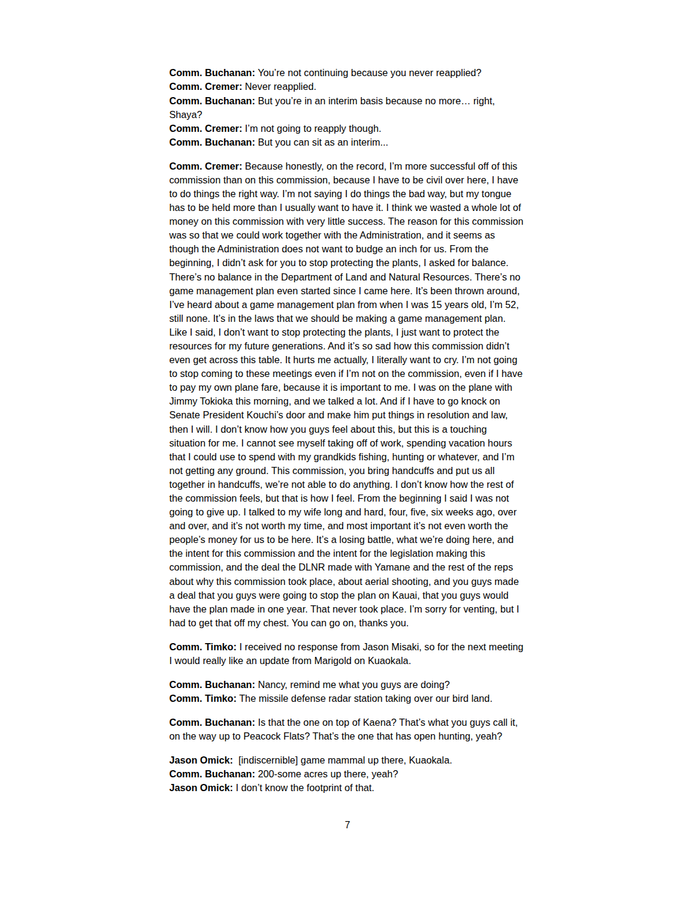Comm. Buchanan: You’re not continuing because you never reapplied?
Comm. Cremer: Never reapplied.
Comm. Buchanan: But you’re in an interim basis because no more… right, Shaya?
Comm. Cremer: I’m not going to reapply though.
Comm. Buchanan: But you can sit as an interim...
Comm. Cremer: Because honestly, on the record, I’m more successful off of this commission than on this commission, because I have to be civil over here, I have to do things the right way. I’m not saying I do things the bad way, but my tongue has to be held more than I usually want to have it. I think we wasted a whole lot of money on this commission with very little success. The reason for this commission was so that we could work together with the Administration, and it seems as though the Administration does not want to budge an inch for us. From the beginning, I didn’t ask for you to stop protecting the plants, I asked for balance. There’s no balance in the Department of Land and Natural Resources. There’s no game management plan even started since I came here. It’s been thrown around, I’ve heard about a game management plan from when I was 15 years old, I’m 52, still none. It’s in the laws that we should be making a game management plan. Like I said, I don’t want to stop protecting the plants, I just want to protect the resources for my future generations. And it’s so sad how this commission didn’t even get across this table. It hurts me actually, I literally want to cry. I’m not going to stop coming to these meetings even if I’m not on the commission, even if I have to pay my own plane fare, because it is important to me. I was on the plane with Jimmy Tokioka this morning, and we talked a lot. And if I have to go knock on Senate President Kouchi’s door and make him put things in resolution and law, then I will. I don’t know how you guys feel about this, but this is a touching situation for me. I cannot see myself taking off of work, spending vacation hours that I could use to spend with my grandkids fishing, hunting or whatever, and I’m not getting any ground. This commission, you bring handcuffs and put us all together in handcuffs, we’re not able to do anything. I don’t know how the rest of the commission feels, but that is how I feel. From the beginning I said I was not going to give up. I talked to my wife long and hard, four, five, six weeks ago, over and over, and it’s not worth my time, and most important it’s not even worth the people’s money for us to be here. It’s a losing battle, what we’re doing here, and the intent for this commission and the intent for the legislation making this commission, and the deal the DLNR made with Yamane and the rest of the reps about why this commission took place, about aerial shooting, and you guys made a deal that you guys were going to stop the plan on Kauai, that you guys would have the plan made in one year. That never took place. I’m sorry for venting, but I had to get that off my chest. You can go on, thanks you.
Comm. Timko: I received no response from Jason Misaki, so for the next meeting I would really like an update from Marigold on Kuaokala.
Comm. Buchanan: Nancy, remind me what you guys are doing?
Comm. Timko: The missile defense radar station taking over our bird land.
Comm. Buchanan: Is that the one on top of Kaena? That’s what you guys call it, on the way up to Peacock Flats? That’s the one that has open hunting, yeah?
Jason Omick: [indiscernible] game mammal up there, Kuaokala.
Comm. Buchanan: 200-some acres up there, yeah?
Jason Omick: I don’t know the footprint of that.
7